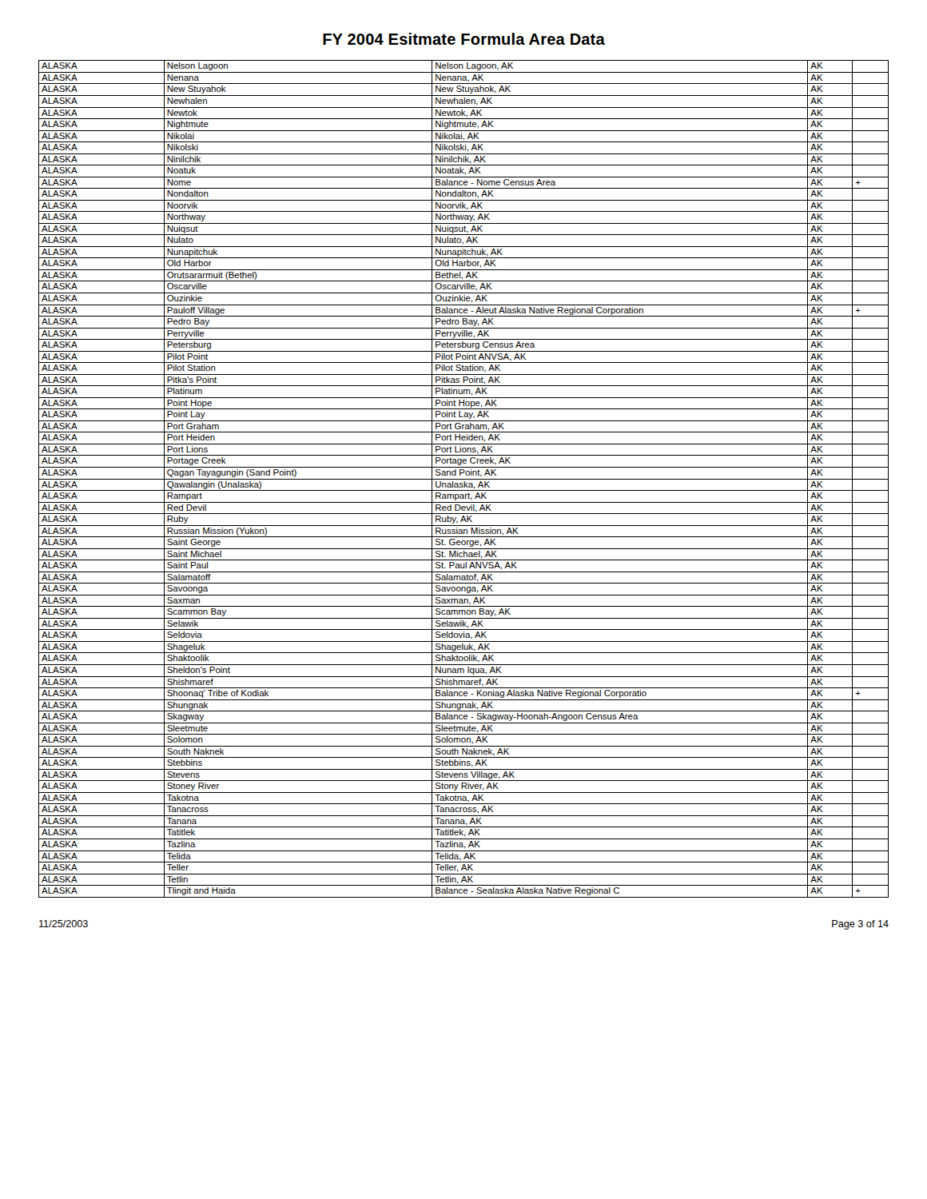FY 2004 Esitmate Formula Area Data
| ALASKA | Nelson Lagoon | Nelson Lagoon, AK | AK | |
| ALASKA | Nenana | Nenana, AK | AK | |
| ALASKA | New Stuyahok | New Stuyahok, AK | AK | |
| ALASKA | Newhalen | Newhalen, AK | AK | |
| ALASKA | Newtok | Newtok, AK | AK | |
| ALASKA | Nightmute | Nightmute, AK | AK | |
| ALASKA | Nikolai | Nikolai, AK | AK | |
| ALASKA | Nikolski | Nikolski, AK | AK | |
| ALASKA | Ninilchik | Ninilchik, AK | AK | |
| ALASKA | Noatuk | Noatak, AK | AK | |
| ALASKA | Nome | Balance - Nome Census Area | AK | + |
| ALASKA | Nondalton | Nondalton, AK | AK | |
| ALASKA | Noorvik | Noorvik, AK | AK | |
| ALASKA | Northway | Northway, AK | AK | |
| ALASKA | Nuiqsut | Nuiqsut, AK | AK | |
| ALASKA | Nulato | Nulato, AK | AK | |
| ALASKA | Nunapitchuk | Nunapitchuk, AK | AK | |
| ALASKA | Old Harbor | Old Harbor, AK | AK | |
| ALASKA | Orutsararmuit (Bethel) | Bethel, AK | AK | |
| ALASKA | Oscarville | Oscarville, AK | AK | |
| ALASKA | Ouzinkie | Ouzinkie, AK | AK | |
| ALASKA | Pauloff Village | Balance - Aleut Alaska Native Regional Corporation | AK | + |
| ALASKA | Pedro Bay | Pedro Bay, AK | AK | |
| ALASKA | Perryville | Perryville, AK | AK | |
| ALASKA | Petersburg | Petersburg Census Area | AK | |
| ALASKA | Pilot Point | Pilot Point ANVSA, AK | AK | |
| ALASKA | Pilot Station | Pilot Station, AK | AK | |
| ALASKA | Pitka's Point | Pitkas Point, AK | AK | |
| ALASKA | Platinum | Platinum, AK | AK | |
| ALASKA | Point Hope | Point Hope, AK | AK | |
| ALASKA | Point Lay | Point Lay, AK | AK | |
| ALASKA | Port Graham | Port Graham, AK | AK | |
| ALASKA | Port Heiden | Port Heiden, AK | AK | |
| ALASKA | Port Lions | Port Lions, AK | AK | |
| ALASKA | Portage Creek | Portage Creek, AK | AK | |
| ALASKA | Qagan Tayagungin (Sand Point) | Sand Point, AK | AK | |
| ALASKA | Qawalangin (Unalaska) | Unalaska, AK | AK | |
| ALASKA | Rampart | Rampart, AK | AK | |
| ALASKA | Red Devil | Red Devil, AK | AK | |
| ALASKA | Ruby | Ruby, AK | AK | |
| ALASKA | Russian Mission (Yukon) | Russian Mission, AK | AK | |
| ALASKA | Saint George | St. George, AK | AK | |
| ALASKA | Saint Michael | St. Michael, AK | AK | |
| ALASKA | Saint Paul | St. Paul ANVSA, AK | AK | |
| ALASKA | Salamatoff | Salamatof, AK | AK | |
| ALASKA | Savoonga | Savoonga, AK | AK | |
| ALASKA | Saxman | Saxman, AK | AK | |
| ALASKA | Scammon Bay | Scammon Bay, AK | AK | |
| ALASKA | Selawik | Selawik, AK | AK | |
| ALASKA | Seldovia | Seldovia, AK | AK | |
| ALASKA | Shageluk | Shageluk, AK | AK | |
| ALASKA | Shaktoolik | Shaktoolik, AK | AK | |
| ALASKA | Sheldon's Point | Nunam Iqua, AK | AK | |
| ALASKA | Shishmaref | Shishmaref, AK | AK | |
| ALASKA | Shoonaq' Tribe of Kodiak | Balance - Koniag Alaska Native Regional Corporatio | AK | + |
| ALASKA | Shungnak | Shungnak, AK | AK | |
| ALASKA | Skagway | Balance - Skagway-Hoonah-Angoon Census Area | AK | |
| ALASKA | Sleetmute | Sleetmute, AK | AK | |
| ALASKA | Solomon | Solomon, AK | AK | |
| ALASKA | South Naknek | South Naknek, AK | AK | |
| ALASKA | Stebbins | Stebbins, AK | AK | |
| ALASKA | Stevens | Stevens Village, AK | AK | |
| ALASKA | Stoney River | Stony River, AK | AK | |
| ALASKA | Takotna | Takotna, AK | AK | |
| ALASKA | Tanacross | Tanacross, AK | AK | |
| ALASKA | Tanana | Tanana, AK | AK | |
| ALASKA | Tatitlek | Tatitlek, AK | AK | |
| ALASKA | Tazlina | Tazlina, AK | AK | |
| ALASKA | Telida | Telida, AK | AK | |
| ALASKA | Teller | Teller, AK | AK | |
| ALASKA | Tetlin | Tetlin, AK | AK | |
| ALASKA | Tlingit and Haida | Balance - Sealaska Alaska Native Regional C | AK | + |
11/25/2003 Page 3 of 14